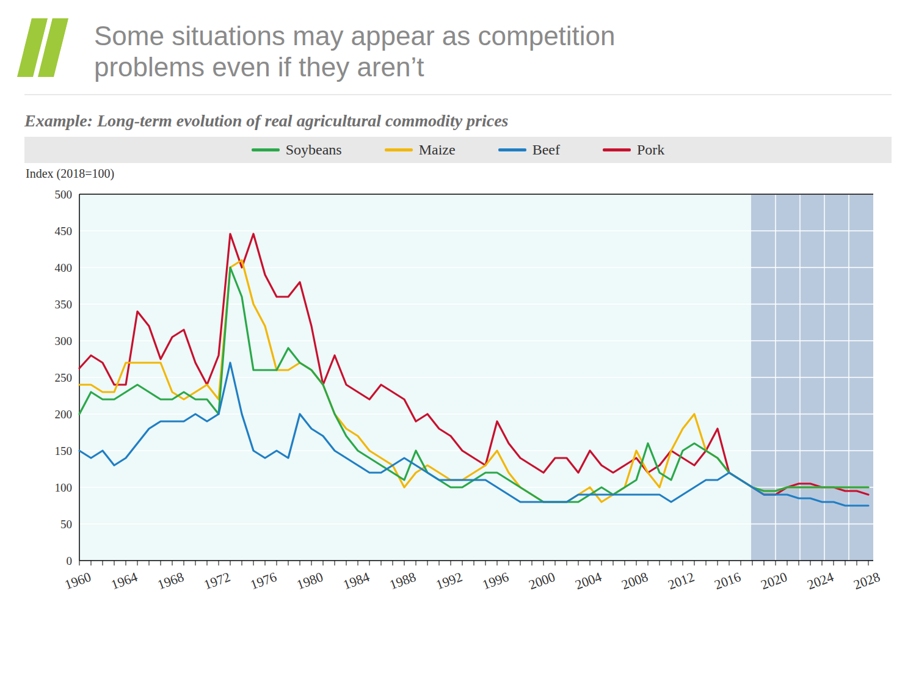Some situations may appear as competition
problems even if they aren’t
Example: Long-term evolution of real agricultural commodity prices
Soybeans
Maize
Beef
Pork
Index (2018=100)
500 450 400 350 300 250 200 150 100 50 0 1960 1964 1968 1972 1976 1980 1984 1988 1992 1996 2000 2004 2008 2012 2016 2020 2024 2028